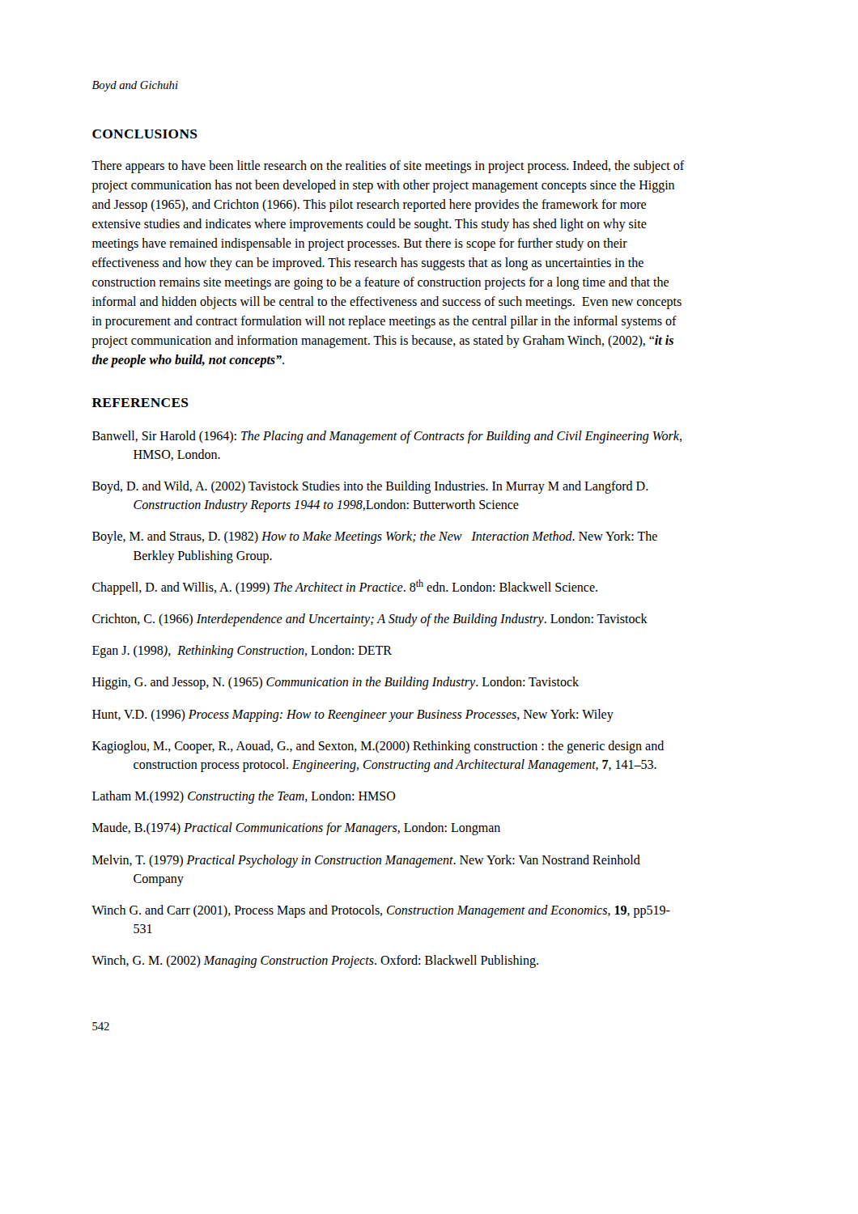Boyd and Gichuhi
Conclusions
There appears to have been little research on the realities of site meetings in project process. Indeed, the subject of project communication has not been developed in step with other project management concepts since the Higgin and Jessop (1965), and Crichton (1966). This pilot research reported here provides the framework for more extensive studies and indicates where improvements could be sought. This study has shed light on why site meetings have remained indispensable in project processes. But there is scope for further study on their effectiveness and how they can be improved. This research has suggests that as long as uncertainties in the construction remains site meetings are going to be a feature of construction projects for a long time and that the informal and hidden objects will be central to the effectiveness and success of such meetings. Even new concepts in procurement and contract formulation will not replace meetings as the central pillar in the informal systems of project communication and information management. This is because, as stated by Graham Winch, (2002), “it is the people who build, not concepts”.
References
Banwell, Sir Harold (1964): The Placing and Management of Contracts for Building and Civil Engineering Work, HMSO, London.
Boyd, D. and Wild, A. (2002) Tavistock Studies into the Building Industries. In Murray M and Langford D. Construction Industry Reports 1944 to 1998,London: Butterworth Science
Boyle, M. and Straus, D. (1982) How to Make Meetings Work; the New Interaction Method. New York: The Berkley Publishing Group.
Chappell, D. and Willis, A. (1999) The Architect in Practice. 8th edn. London: Blackwell Science.
Crichton, C. (1966) Interdependence and Uncertainty; A Study of the Building Industry. London: Tavistock
Egan J. (1998), Rethinking Construction, London: DETR
Higgin, G. and Jessop, N. (1965) Communication in the Building Industry. London: Tavistock
Hunt, V.D. (1996) Process Mapping: How to Reengineer your Business Processes, New York: Wiley
Kagioglou, M., Cooper, R., Aouad, G., and Sexton, M.(2000) Rethinking construction : the generic design and construction process protocol. Engineering, Constructing and Architectural Management, 7, 141–53.
Latham M.(1992) Constructing the Team, London: HMSO
Maude, B.(1974) Practical Communications for Managers, London: Longman
Melvin, T. (1979) Practical Psychology in Construction Management. New York: Van Nostrand Reinhold Company
Winch G. and Carr (2001), Process Maps and Protocols, Construction Management and Economics, 19, pp519-531
Winch, G. M. (2002) Managing Construction Projects. Oxford: Blackwell Publishing.
542